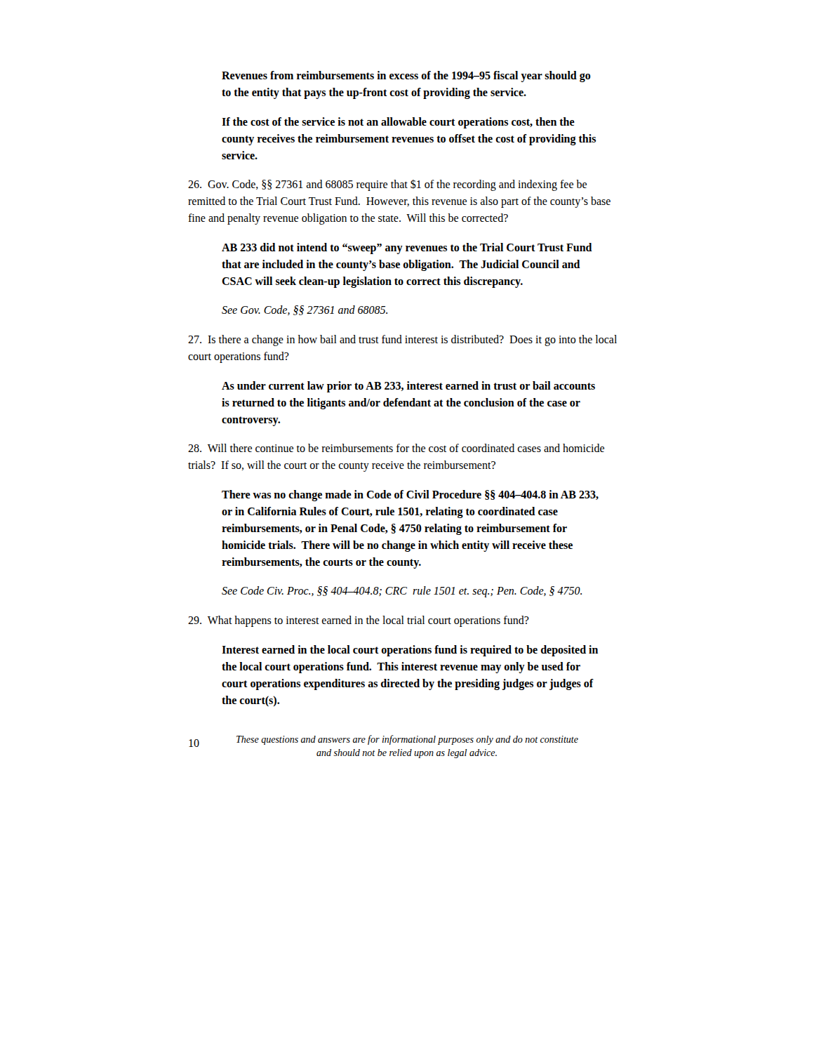Revenues from reimbursements in excess of the 1994–95 fiscal year should go to the entity that pays the up-front cost of providing the service.
If the cost of the service is not an allowable court operations cost, then the county receives the reimbursement revenues to offset the cost of providing this service.
26. Gov. Code, §§ 27361 and 68085 require that $1 of the recording and indexing fee be remitted to the Trial Court Trust Fund. However, this revenue is also part of the county’s base fine and penalty revenue obligation to the state. Will this be corrected?
AB 233 did not intend to “sweep” any revenues to the Trial Court Trust Fund that are included in the county’s base obligation. The Judicial Council and CSAC will seek clean-up legislation to correct this discrepancy.
See Gov. Code, §§ 27361 and 68085.
27. Is there a change in how bail and trust fund interest is distributed? Does it go into the local court operations fund?
As under current law prior to AB 233, interest earned in trust or bail accounts is returned to the litigants and/or defendant at the conclusion of the case or controversy.
28. Will there continue to be reimbursements for the cost of coordinated cases and homicide trials? If so, will the court or the county receive the reimbursement?
There was no change made in Code of Civil Procedure §§ 404–404.8 in AB 233, or in California Rules of Court, rule 1501, relating to coordinated case reimbursements, or in Penal Code, § 4750 relating to reimbursement for homicide trials. There will be no change in which entity will receive these reimbursements, the courts or the county.
See Code Civ. Proc., §§ 404–404.8; CRC rule 1501 et. seq.; Pen. Code, § 4750.
29. What happens to interest earned in the local trial court operations fund?
Interest earned in the local court operations fund is required to be deposited in the local court operations fund. This interest revenue may only be used for court operations expenditures as directed by the presiding judges or judges of the court(s).
10
These questions and answers are for informational purposes only and do not constitute
and should not be relied upon as legal advice.